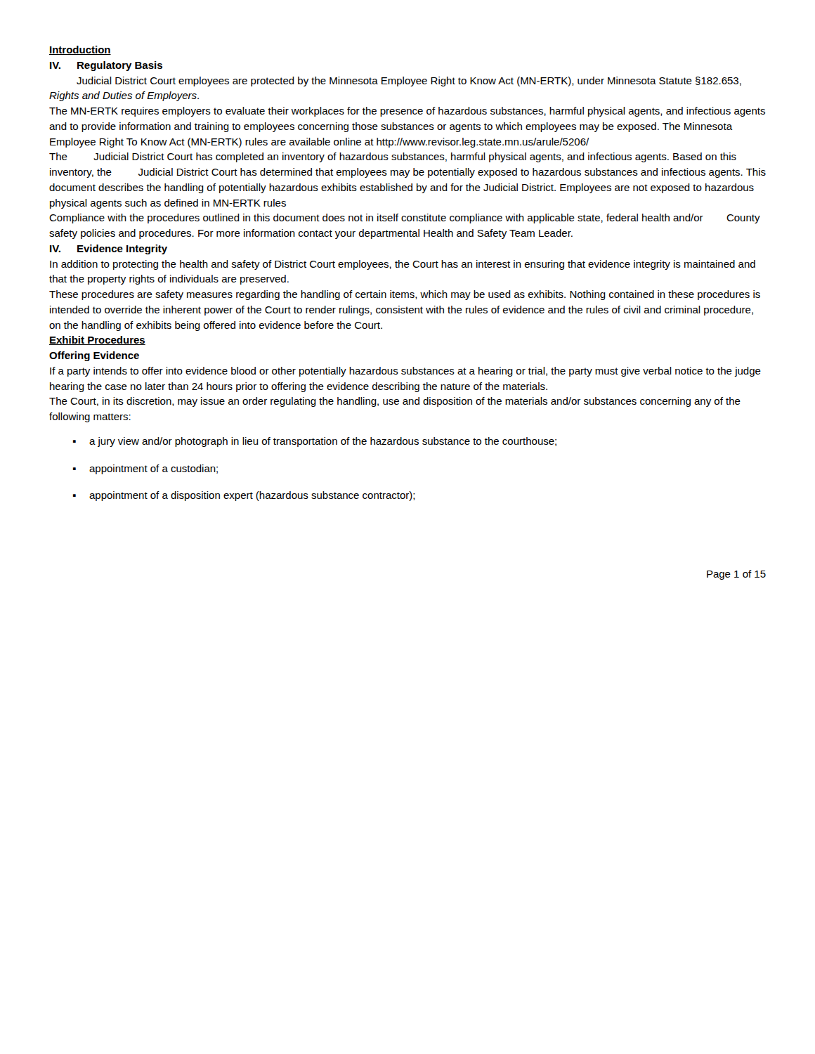Introduction
IV. Regulatory Basis
Judicial District Court employees are protected by the Minnesota Employee Right to Know Act (MN-ERTK), under Minnesota Statute §182.653, Rights and Duties of Employers.
The MN-ERTK requires employers to evaluate their workplaces for the presence of hazardous substances, harmful physical agents, and infectious agents and to provide information and training to employees concerning those substances or agents to which employees may be exposed. The Minnesota Employee Right To Know Act (MN-ERTK) rules are available online at http://www.revisor.leg.state.mn.us/arule/5206/
The Judicial District Court has completed an inventory of hazardous substances, harmful physical agents, and infectious agents. Based on this inventory, the Judicial District Court has determined that employees may be potentially exposed to hazardous substances and infectious agents. This document describes the handling of potentially hazardous exhibits established by and for the Judicial District. Employees are not exposed to hazardous physical agents such as defined in MN-ERTK rules
Compliance with the procedures outlined in this document does not in itself constitute compliance with applicable state, federal health and/or County safety policies and procedures. For more information contact your departmental Health and Safety Team Leader.
IV. Evidence Integrity
In addition to protecting the health and safety of District Court employees, the Court has an interest in ensuring that evidence integrity is maintained and that the property rights of individuals are preserved.
These procedures are safety measures regarding the handling of certain items, which may be used as exhibits. Nothing contained in these procedures is intended to override the inherent power of the Court to render rulings, consistent with the rules of evidence and the rules of civil and criminal procedure, on the handling of exhibits being offered into evidence before the Court.
Exhibit Procedures
Offering Evidence
If a party intends to offer into evidence blood or other potentially hazardous substances at a hearing or trial, the party must give verbal notice to the judge hearing the case no later than 24 hours prior to offering the evidence describing the nature of the materials.
The Court, in its discretion, may issue an order regulating the handling, use and disposition of the materials and/or substances concerning any of the following matters:
a jury view and/or photograph in lieu of transportation of the hazardous substance to the courthouse;
appointment of a custodian;
appointment of a disposition expert (hazardous substance contractor);
Page 1 of 15